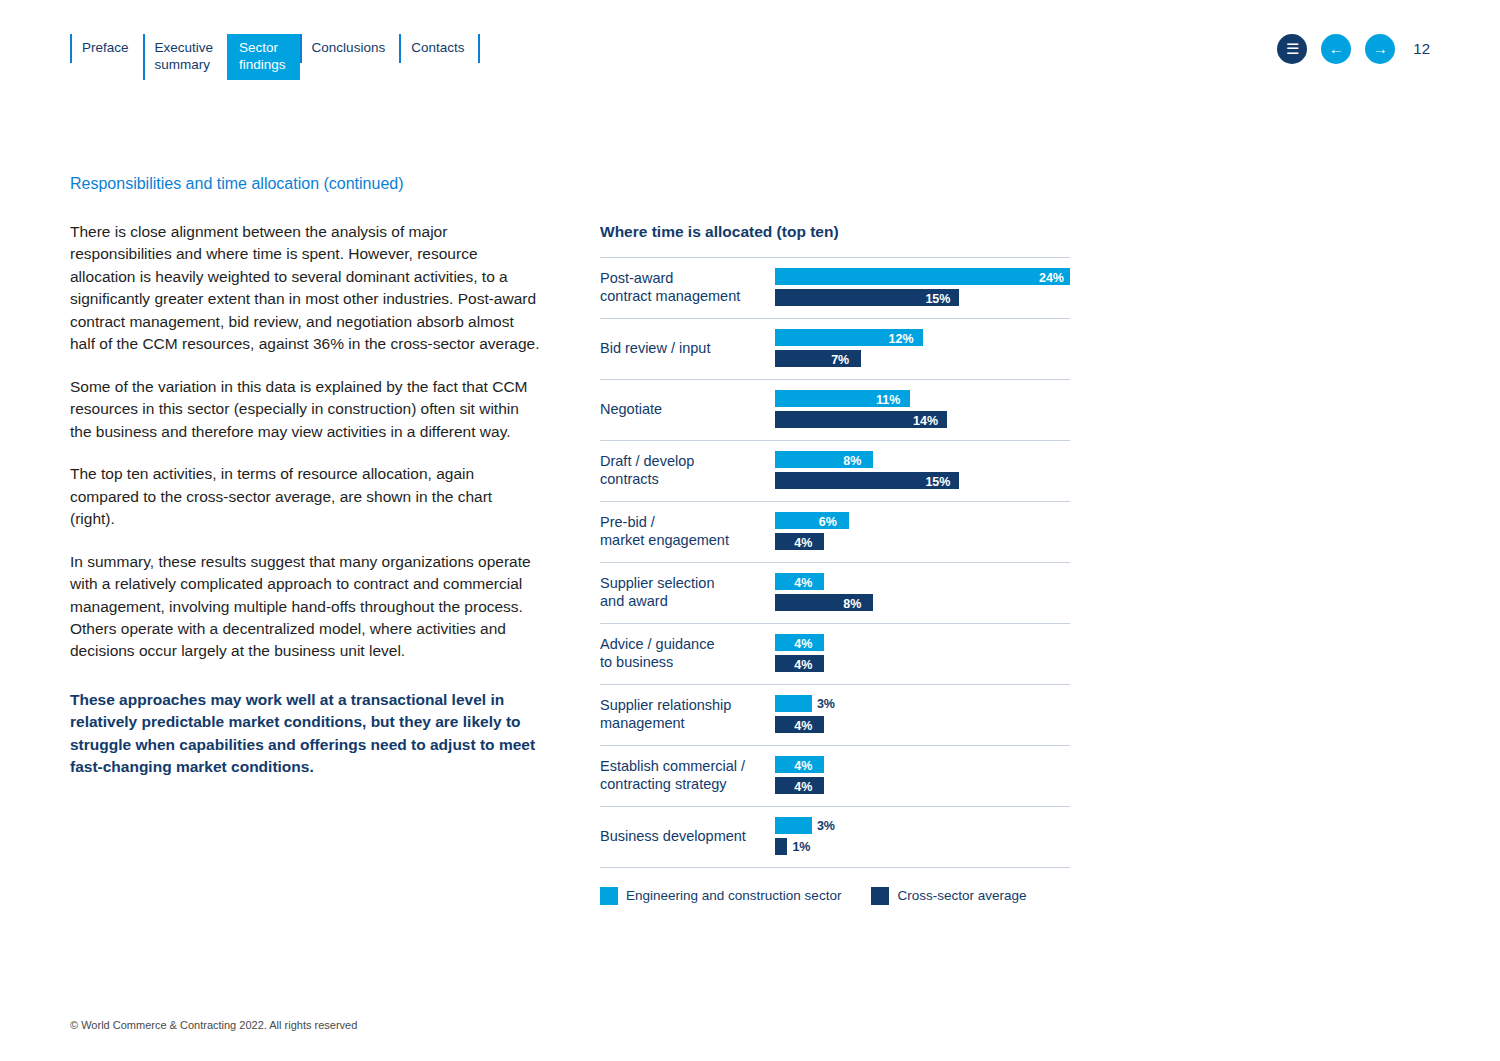Preface Executive summary Sector findings Conclusions Contacts
☰ ← → 12
Responsibilities and time allocation (continued)
There is close alignment between the analysis of major responsibilities and where time is spent. However, resource allocation is heavily weighted to several dominant activities, to a significantly greater extent than in most other industries. Post-award contract management, bid review, and negotiation absorb almost half of the CCM resources, against 36% in the cross-sector average.
Some of the variation in this data is explained by the fact that CCM resources in this sector (especially in construction) often sit within the business and therefore may view activities in a different way.
The top ten activities, in terms of resource allocation, again compared to the cross-sector average, are shown in the chart (right).
In summary, these results suggest that many organizations operate with a relatively complicated approach to contract and commercial management, involving multiple hand-offs throughout the process. Others operate with a decentralized model, where activities and decisions occur largely at the business unit level.
These approaches may work well at a transactional level in relatively predictable market conditions, but they are likely to struggle when capabilities and offerings need to adjust to meet fast-changing market conditions.
Where time is allocated (top ten)
Post-award
contract management
24%
15%
Bid review / input
12%
7%
Negotiate
11%
14%
Draft / develop
contracts
8%
15%
Pre-bid /
market engagement
6%
4%
Supplier selection
and award
4%
8%
Advice / guidance
to business
4%
4%
Supplier relationship
management
3%
4%
Establish commercial /
contracting strategy
4%
4%
Business development
3%
1%
Engineering and construction sector Cross-sector average
© World Commerce & Contracting 2022. All rights reserved